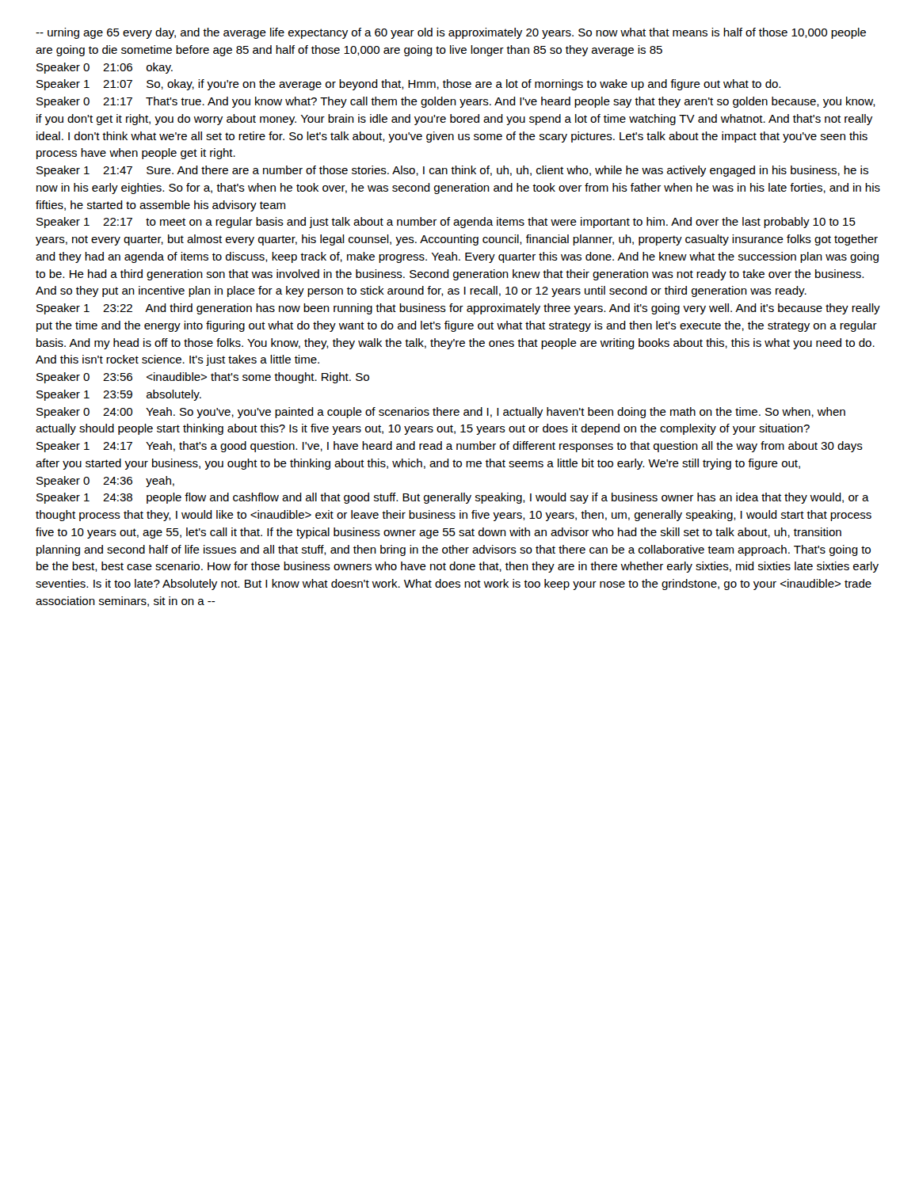-- urning age 65 every day, and the average life expectancy of a 60 year old is approximately 20 years. So now what that means is half of those 10,000 people are going to die sometime before age 85 and half of those 10,000 are going to live longer than 85 so they average is 85
Speaker 0 21:06 okay.
Speaker 1 21:07 So, okay, if you're on the average or beyond that, Hmm, those are a lot of mornings to wake up and figure out what to do.
Speaker 0 21:17 That's true. And you know what? They call them the golden years. And I've heard people say that they aren't so golden because, you know, if you don't get it right, you do worry about money. Your brain is idle and you're bored and you spend a lot of time watching TV and whatnot. And that's not really ideal. I don't think what we're all set to retire for. So let's talk about, you've given us some of the scary pictures. Let's talk about the impact that you've seen this process have when people get it right.
Speaker 1 21:47 Sure. And there are a number of those stories. Also, I can think of, uh, uh, client who, while he was actively engaged in his business, he is now in his early eighties. So for a, that's when he took over, he was second generation and he took over from his father when he was in his late forties, and in his fifties, he started to assemble his advisory team
Speaker 1 22:17 to meet on a regular basis and just talk about a number of agenda items that were important to him. And over the last probably 10 to 15 years, not every quarter, but almost every quarter, his legal counsel, yes. Accounting council, financial planner, uh, property casualty insurance folks got together and they had an agenda of items to discuss, keep track of, make progress. Yeah. Every quarter this was done. And he knew what the succession plan was going to be. He had a third generation son that was involved in the business. Second generation knew that their generation was not ready to take over the business. And so they put an incentive plan in place for a key person to stick around for, as I recall, 10 or 12 years until second or third generation was ready.
Speaker 1 23:22 And third generation has now been running that business for approximately three years. And it's going very well. And it's because they really put the time and the energy into figuring out what do they want to do and let's figure out what that strategy is and then let's execute the, the strategy on a regular basis. And my head is off to those folks. You know, they, they walk the talk, they're the ones that people are writing books about this, this is what you need to do. And this isn't rocket science. It's just takes a little time.
Speaker 0 23:56 <inaudible> that's some thought. Right. So
Speaker 1 23:59 absolutely.
Speaker 0 24:00 Yeah. So you've, you've painted a couple of scenarios there and I, I actually haven't been doing the math on the time. So when, when actually should people start thinking about this? Is it five years out, 10 years out, 15 years out or does it depend on the complexity of your situation?
Speaker 1 24:17 Yeah, that's a good question. I've, I have heard and read a number of different responses to that question all the way from about 30 days after you started your business, you ought to be thinking about this, which, and to me that seems a little bit too early. We're still trying to figure out,
Speaker 0 24:36 yeah,
Speaker 1 24:38 people flow and cashflow and all that good stuff. But generally speaking, I would say if a business owner has an idea that they would, or a thought process that they, I would like to <inaudible> exit or leave their business in five years, 10 years, then, um, generally speaking, I would start that process five to 10 years out, age 55, let's call it that. If the typical business owner age 55 sat down with an advisor who had the skill set to talk about, uh, transition planning and second half of life issues and all that stuff, and then bring in the other advisors so that there can be a collaborative team approach. That's going to be the best, best case scenario. How for those business owners who have not done that, then they are in there whether early sixties, mid sixties late sixties early seventies. Is it too late? Absolutely not. But I know what doesn't work. What does not work is too keep your nose to the grindstone, go to your <inaudible> trade association seminars, sit in on a --